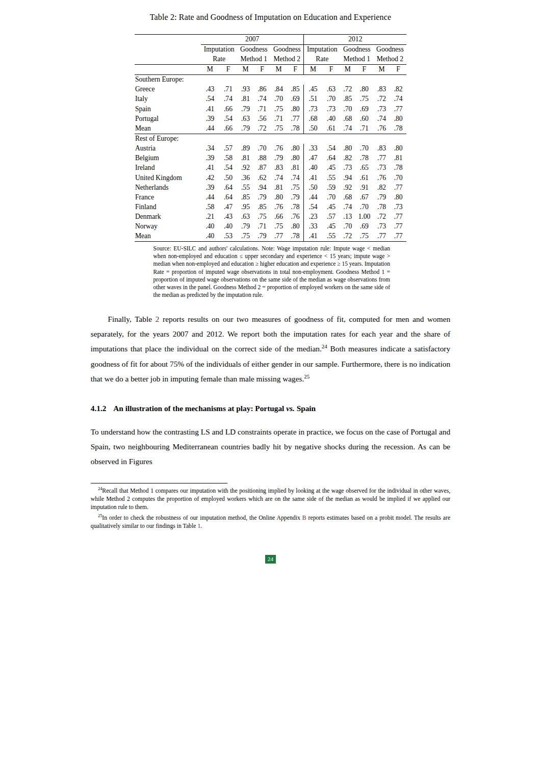Table 2: Rate and Goodness of Imputation on Education and Experience
| | 2007 | 2012 |
| | Imputation | Goodness | Goodness | Imputation | Goodness | Goodness |
| | Rate | Method 1 | Method 2 | Rate | Method 1 | Method 2 |
| | M | F | M | F | M | F | M | F | M | F | M | F |
| Southern Europe: | |
| Greece | .43 | .71 | .93 | .86 | .84 | .85 | .45 | .63 | .72 | .80 | .83 | .82 |
| Italy | .54 | .74 | .81 | .74 | .70 | .69 | .51 | .70 | .85 | .75 | .72 | .74 |
| Spain | .41 | .66 | .79 | .71 | .75 | .80 | .73 | .73 | .70 | .69 | .73 | .77 |
| Portugal | .39 | .54 | .63 | .56 | .71 | .77 | .68 | .40 | .68 | .60 | .74 | .80 |
| Mean | .44 | .66 | .79 | .72 | .75 | .78 | .50 | .61 | .74 | .71 | .76 | .78 |
| Rest of Europe: | |
| Austria | .34 | .57 | .89 | .70 | .76 | .80 | .33 | .54 | .80 | .70 | .83 | .80 |
| Belgium | .39 | .58 | .81 | .88 | .79 | .80 | .47 | .64 | .82 | .78 | .77 | .81 |
| Ireland | .41 | .54 | .92 | .87 | .83 | .81 | .40 | .45 | .73 | .65 | .73 | .78 |
| United Kingdom | .42 | .50 | .36 | .62 | .74 | .74 | .41 | .55 | .94 | .61 | .76 | .70 |
| Netherlands | .39 | .64 | .55 | .94 | .81 | .75 | .50 | .59 | .92 | .91 | .82 | .77 |
| France | .44 | .64 | .85 | .79 | .80 | .79 | .44 | .70 | .68 | .67 | .79 | .80 |
| Finland | .58 | .47 | .95 | .85 | .76 | .78 | .54 | .45 | .74 | .70 | .78 | .73 |
| Denmark | .21 | .43 | .63 | .75 | .66 | .76 | .23 | .57 | .13 | 1.00 | .72 | .77 |
| Norway | .40 | .40 | .79 | .71 | .75 | .80 | .33 | .45 | .70 | .69 | .73 | .77 |
| Mean | .40 | .53 | .75 | .79 | .77 | .78 | .41 | .55 | .72 | .75 | .77 | .77 |
Source: EU-SILC and authors' calculations. Note: Wage imputation rule: Impute wage < median when non-employed and education ≤ upper secondary and experience < 15 years; impute wage > median when non-employed and education ≥ higher education and experience ≥ 15 years. Imputation Rate = proportion of imputed wage observations in total non-employment. Goodness Method 1 = proportion of imputed wage observations on the same side of the median as wage observations from other waves in the panel. Goodness Method 2 = proportion of employed workers on the same side of the median as predicted by the imputation rule.
Finally, Table 2 reports results on our two measures of goodness of fit, computed for men and women separately, for the years 2007 and 2012. We report both the imputation rates for each year and the share of imputations that place the individual on the correct side of the median.24 Both measures indicate a satisfactory goodness of fit for about 75% of the individuals of either gender in our sample. Furthermore, there is no indication that we do a better job in imputing female than male missing wages.25
4.1.2 An illustration of the mechanisms at play: Portugal vs. Spain
To understand how the contrasting LS and LD constraints operate in practice, we focus on the case of Portugal and Spain, two neighbouring Mediterranean countries badly hit by negative shocks during the recession. As can be observed in Figures
24Recall that Method 1 compares our imputation with the positioning implied by looking at the wage observed for the individual in other waves, while Method 2 computes the proportion of employed workers which are on the same side of the median as would be implied if we applied our imputation rule to them.
25In order to check the robustness of our imputation method, the Online Appendix B reports estimates based on a probit model. The results are qualitatively similar to our findings in Table 1.
24